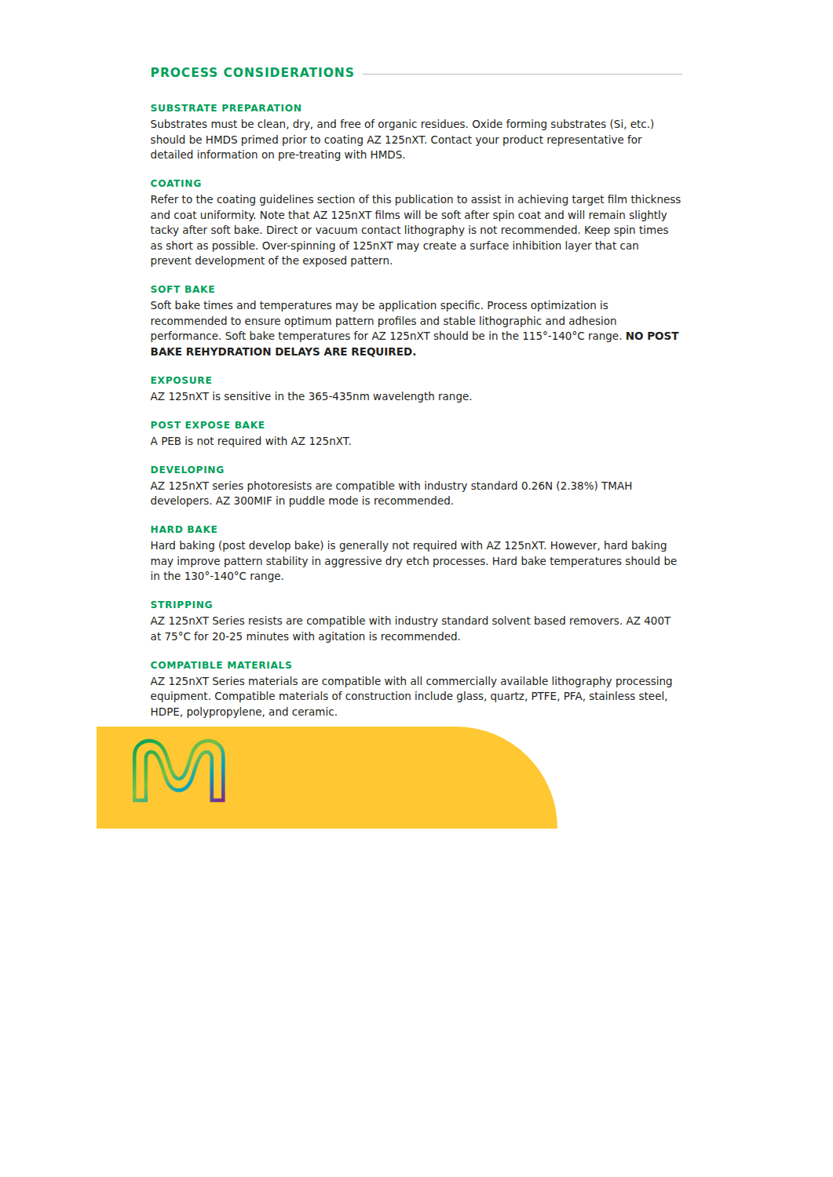PROCESS CONSIDERATIONS
SUBSTRATE PREPARATION
Substrates must be clean, dry, and free of organic residues. Oxide forming substrates (Si, etc.) should be HMDS primed prior to coating AZ 125nXT. Contact your product representative for detailed information on pre-treating with HMDS.
COATING
Refer to the coating guidelines section of this publication to assist in achieving target film thickness and coat uniformity. Note that AZ 125nXT films will be soft after spin coat and will remain slightly tacky after soft bake. Direct or vacuum contact lithography is not recommended. Keep spin times as short as possible. Over-spinning of 125nXT may create a surface inhibition layer that can prevent development of the exposed pattern.
SOFT BAKE
Soft bake times and temperatures may be application specific. Process optimization is recommended to ensure optimum pattern profiles and stable lithographic and adhesion performance. Soft bake temperatures for AZ 125nXT should be in the 115°-140°C range. NO POST BAKE REHYDRATION DELAYS ARE REQUIRED.
EXPOSURE
AZ 125nXT is sensitive in the 365-435nm wavelength range.
POST EXPOSE BAKE
A PEB is not required with AZ 125nXT.
DEVELOPING
AZ 125nXT series photoresists are compatible with industry standard 0.26N (2.38%) TMAH developers. AZ 300MIF in puddle mode is recommended.
HARD BAKE
Hard baking (post develop bake) is generally not required with AZ 125nXT. However, hard baking may improve pattern stability in aggressive dry etch processes. Hard bake temperatures should be in the 130°-140°C range.
STRIPPING
AZ 125nXT Series resists are compatible with industry standard solvent based removers. AZ 400T at 75°C for 20-25 minutes with agitation is recommended.
COMPATIBLE MATERIALS
AZ 125nXT Series materials are compatible with all commercially available lithography processing equipment. Compatible materials of construction include glass, quartz, PTFE, PFA, stainless steel, HDPE, polypropylene, and ceramic.